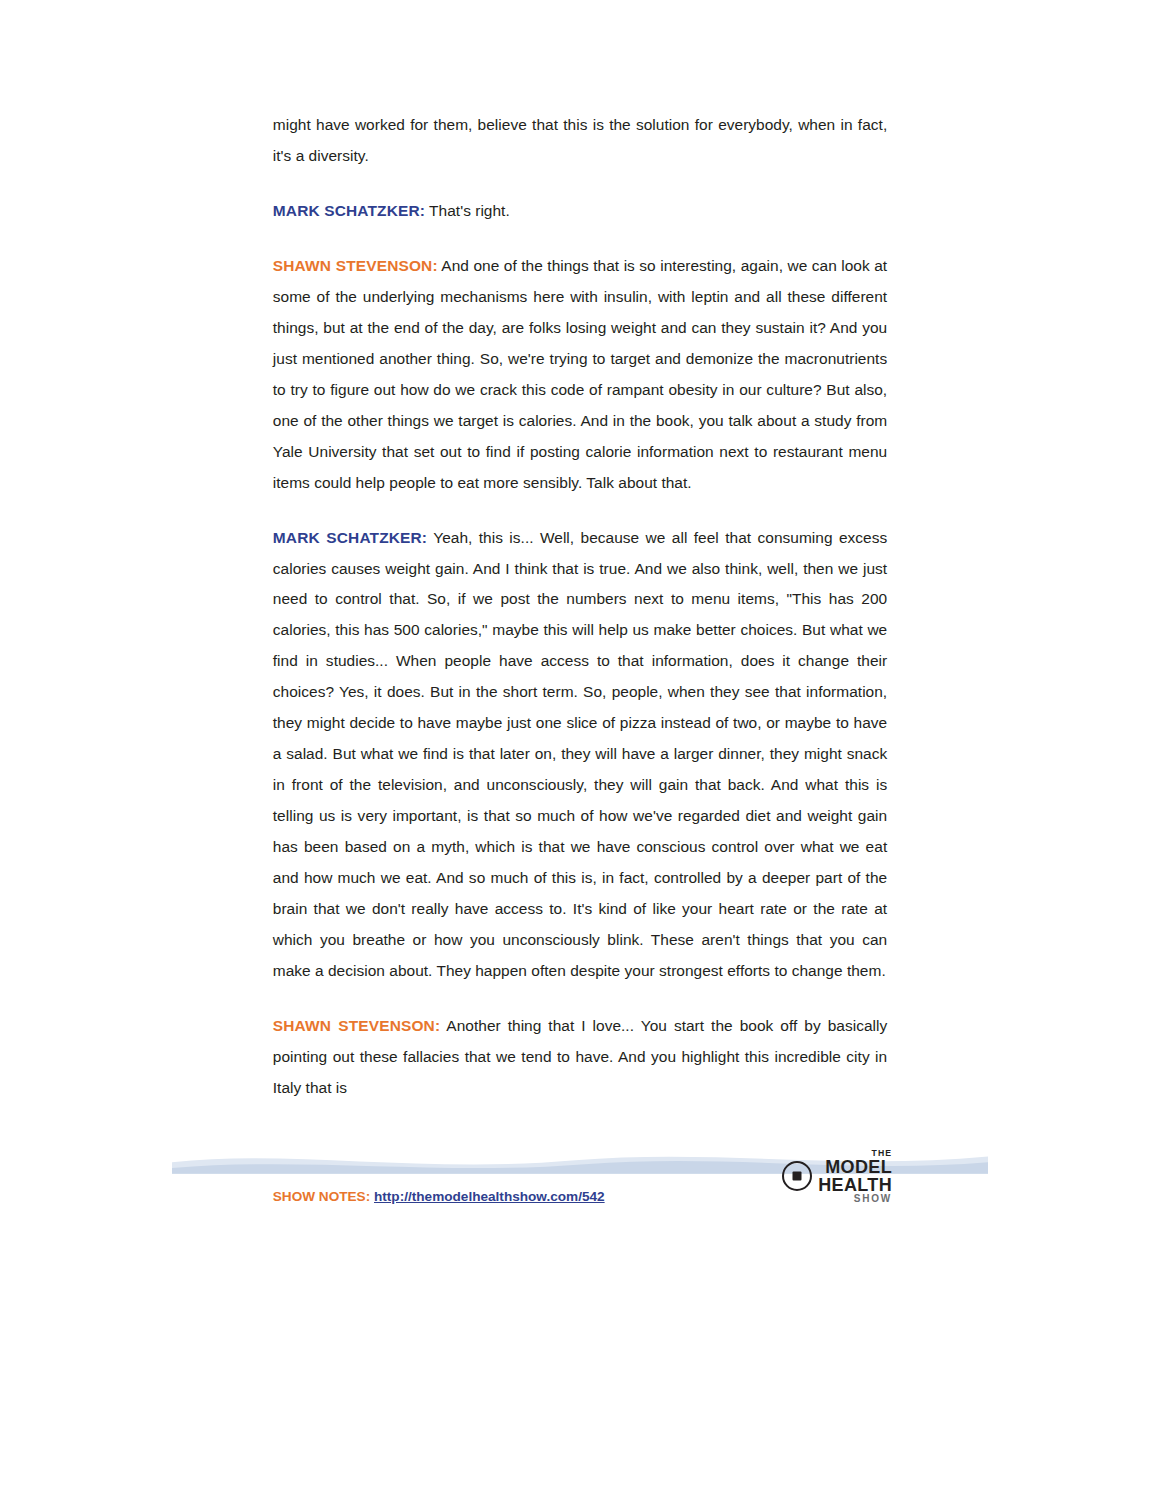might have worked for them, believe that this is the solution for everybody, when in fact, it's a diversity.
MARK SCHATZKER: That's right.
SHAWN STEVENSON: And one of the things that is so interesting, again, we can look at some of the underlying mechanisms here with insulin, with leptin and all these different things, but at the end of the day, are folks losing weight and can they sustain it? And you just mentioned another thing. So, we're trying to target and demonize the macronutrients to try to figure out how do we crack this code of rampant obesity in our culture? But also, one of the other things we target is calories. And in the book, you talk about a study from Yale University that set out to find if posting calorie information next to restaurant menu items could help people to eat more sensibly. Talk about that.
MARK SCHATZKER: Yeah, this is... Well, because we all feel that consuming excess calories causes weight gain. And I think that is true. And we also think, well, then we just need to control that. So, if we post the numbers next to menu items, "This has 200 calories, this has 500 calories," maybe this will help us make better choices. But what we find in studies... When people have access to that information, does it change their choices? Yes, it does. But in the short term. So, people, when they see that information, they might decide to have maybe just one slice of pizza instead of two, or maybe to have a salad. But what we find is that later on, they will have a larger dinner, they might snack in front of the television, and unconsciously, they will gain that back. And what this is telling us is very important, is that so much of how we've regarded diet and weight gain has been based on a myth, which is that we have conscious control over what we eat and how much we eat. And so much of this is, in fact, controlled by a deeper part of the brain that we don't really have access to. It's kind of like your heart rate or the rate at which you breathe or how you unconsciously blink. These aren't things that you can make a decision about. They happen often despite your strongest efforts to change them.
SHAWN STEVENSON: Another thing that I love... You start the book off by basically pointing out these fallacies that we tend to have. And you highlight this incredible city in Italy that is
SHOW NOTES: http://themodelhealthshow.com/542
THE MODEL HEALTH SHOW